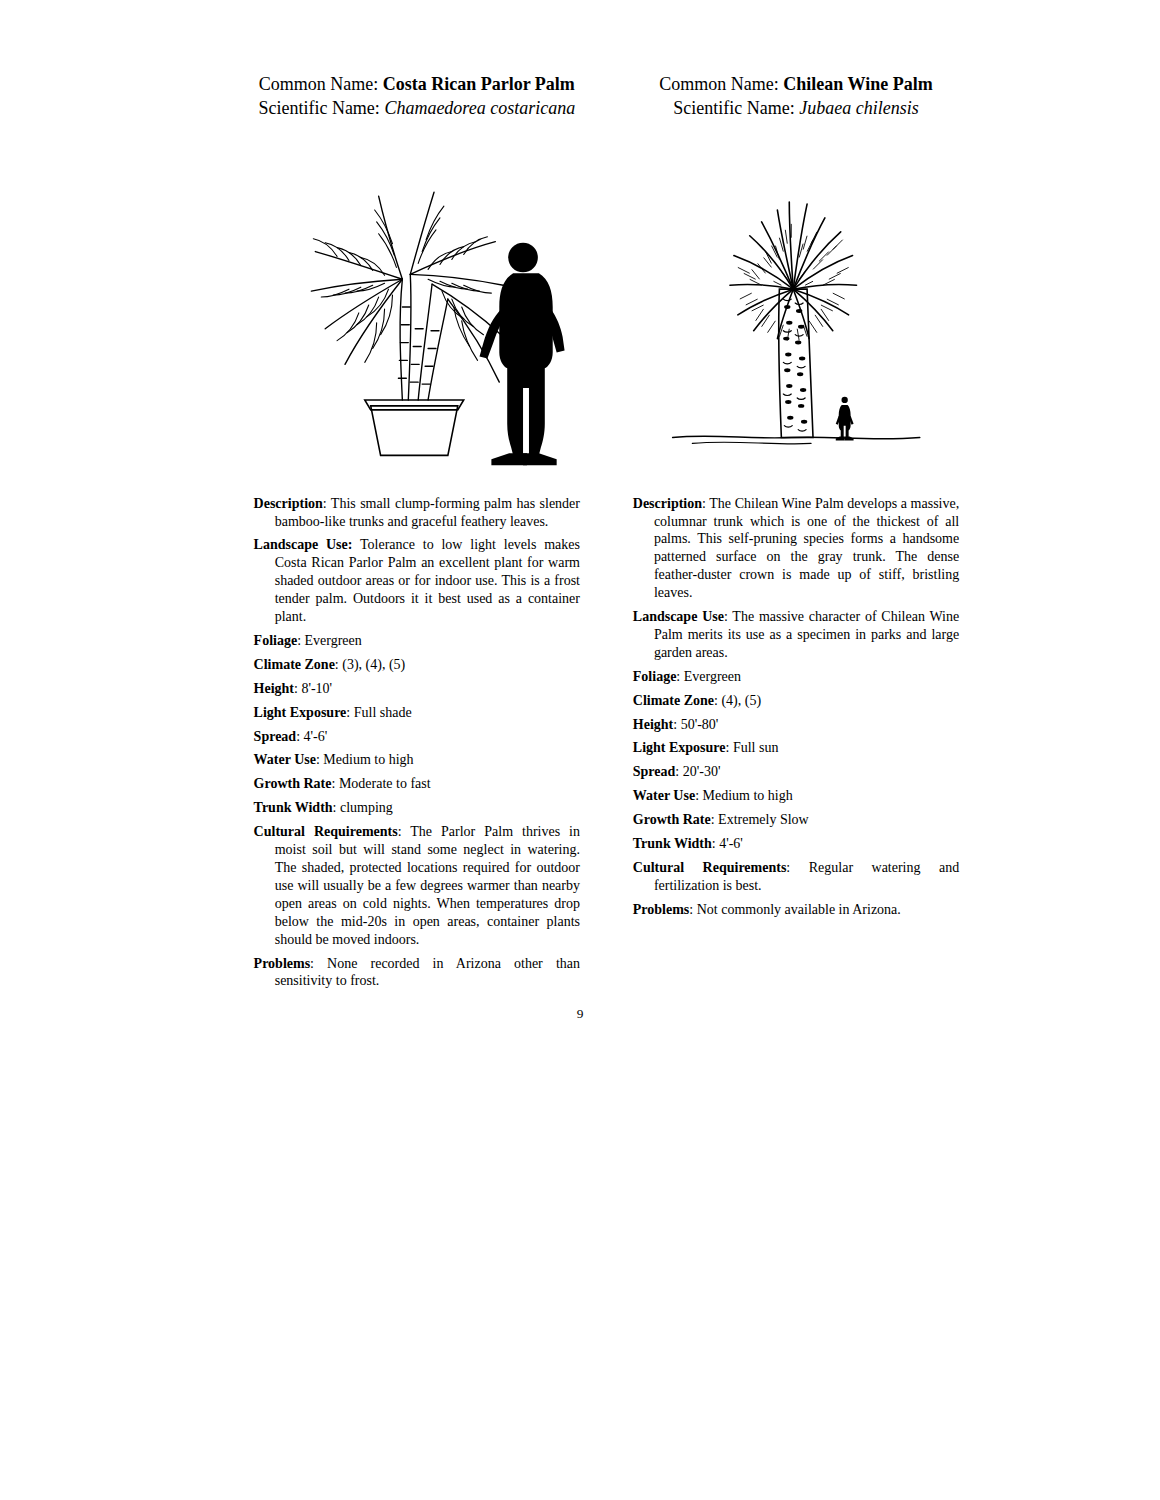Common Name: Costa Rican Parlor Palm
Scientific Name: Chamaedorea costaricana
Description: This small clump-forming palm has slender bamboo-like trunks and graceful feathery leaves.
Landscape Use: Tolerance to low light levels makes Costa Rican Parlor Palm an excellent plant for warm shaded outdoor areas or for indoor use. This is a frost tender palm. Outdoors it it best used as a container plant.
Foliage: Evergreen
Climate Zone: (3), (4), (5)
Height: 8'-10'
Light Exposure: Full shade
Spread: 4'-6'
Water Use: Medium to high
Growth Rate: Moderate to fast
Trunk Width: clumping
Cultural Requirements: The Parlor Palm thrives in moist soil but will stand some neglect in watering. The shaded, protected locations required for outdoor use will usually be a few degrees warmer than nearby open areas on cold nights. When temperatures drop below the mid-20s in open areas, container plants should be moved indoors.
Problems: None recorded in Arizona other than sensitivity to frost.
Common Name: Chilean Wine Palm
Scientific Name: Jubaea chilensis
Description: The Chilean Wine Palm develops a massive, columnar trunk which is one of the thickest of all palms. This self-pruning species forms a handsome patterned surface on the gray trunk. The dense feather-duster crown is made up of stiff, bristling leaves.
Landscape Use: The massive character of Chilean Wine Palm merits its use as a specimen in parks and large garden areas.
Foliage: Evergreen
Climate Zone: (4), (5)
Height: 50'-80'
Light Exposure: Full sun
Spread: 20'-30'
Water Use: Medium to high
Growth Rate: Extremely Slow
Trunk Width: 4'-6'
Cultural Requirements: Regular watering and fertilization is best.
Problems: Not commonly available in Arizona.
9